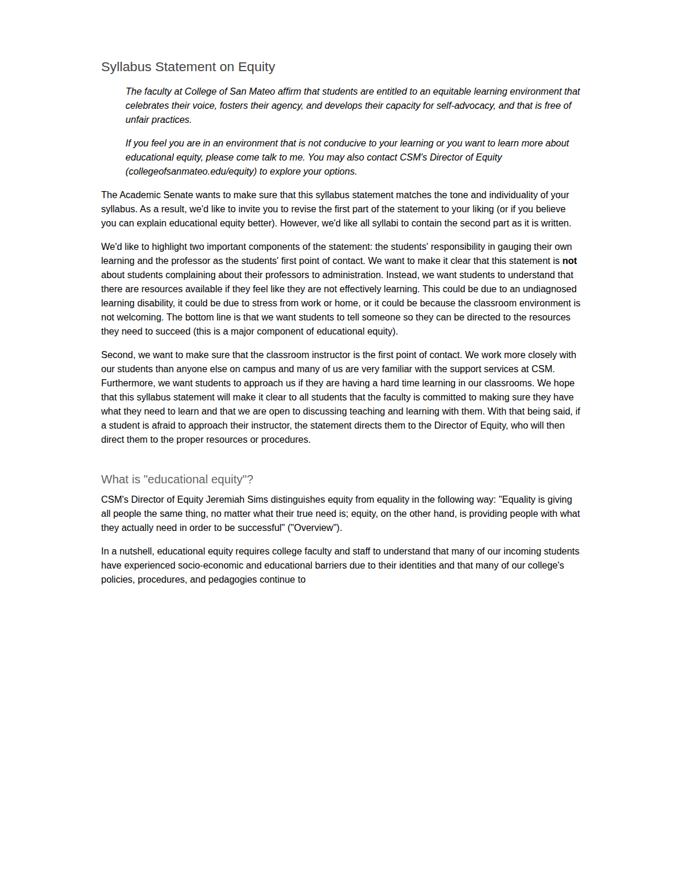Syllabus Statement on Equity
The faculty at College of San Mateo affirm that students are entitled to an equitable learning environment that celebrates their voice, fosters their agency, and develops their capacity for self-advocacy, and that is free of unfair practices.
If you feel you are in an environment that is not conducive to your learning or you want to learn more about educational equity, please come talk to me. You may also contact CSM's Director of Equity (collegeofsanmateo.edu/equity) to explore your options.
The Academic Senate wants to make sure that this syllabus statement matches the tone and individuality of your syllabus. As a result, we'd like to invite you to revise the first part of the statement to your liking (or if you believe you can explain educational equity better). However, we'd like all syllabi to contain the second part as it is written.
We'd like to highlight two important components of the statement: the students' responsibility in gauging their own learning and the professor as the students' first point of contact. We want to make it clear that this statement is not about students complaining about their professors to administration. Instead, we want students to understand that there are resources available if they feel like they are not effectively learning. This could be due to an undiagnosed learning disability, it could be due to stress from work or home, or it could be because the classroom environment is not welcoming. The bottom line is that we want students to tell someone so they can be directed to the resources they need to succeed (this is a major component of educational equity).
Second, we want to make sure that the classroom instructor is the first point of contact. We work more closely with our students than anyone else on campus and many of us are very familiar with the support services at CSM. Furthermore, we want students to approach us if they are having a hard time learning in our classrooms. We hope that this syllabus statement will make it clear to all students that the faculty is committed to making sure they have what they need to learn and that we are open to discussing teaching and learning with them. With that being said, if a student is afraid to approach their instructor, the statement directs them to the Director of Equity, who will then direct them to the proper resources or procedures.
What is "educational equity"?
CSM's Director of Equity Jeremiah Sims distinguishes equity from equality in the following way: "Equality is giving all people the same thing, no matter what their true need is; equity, on the other hand, is providing people with what they actually need in order to be successful" ("Overview").
In a nutshell, educational equity requires college faculty and staff to understand that many of our incoming students have experienced socio-economic and educational barriers due to their identities and that many of our college's policies, procedures, and pedagogies continue to